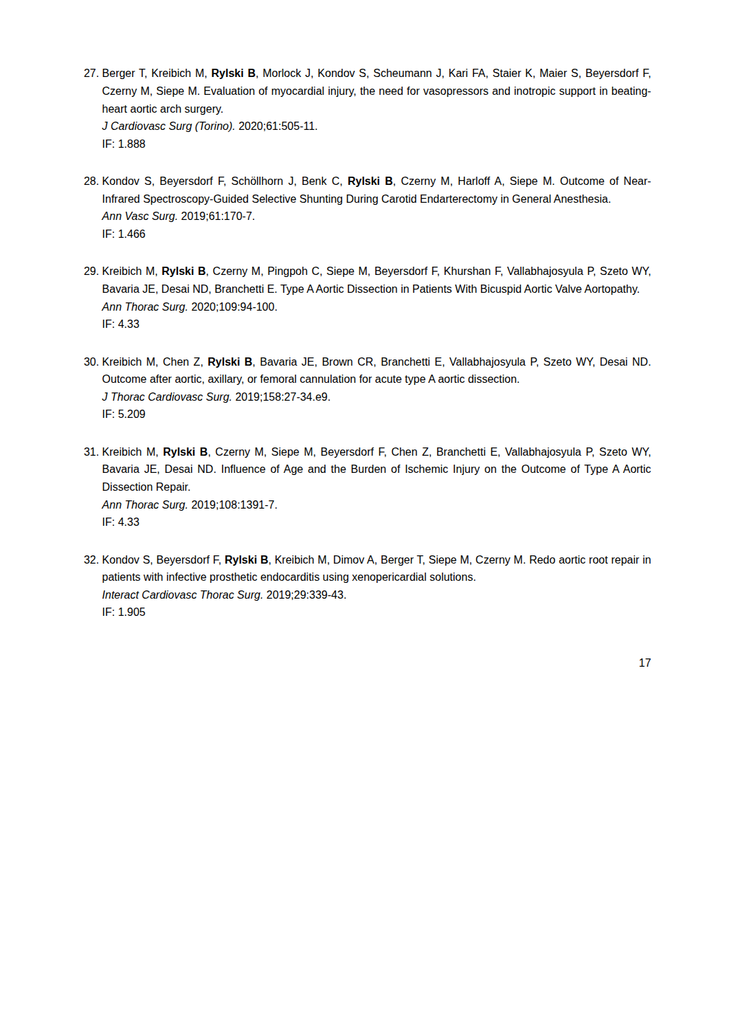Berger T, Kreibich M, Rylski B, Morlock J, Kondov S, Scheumann J, Kari FA, Staier K, Maier S, Beyersdorf F, Czerny M, Siepe M. Evaluation of myocardial injury, the need for vasopressors and inotropic support in beating-heart aortic arch surgery.
J Cardiovasc Surg (Torino). 2020;61:505-11.
IF: 1.888
Kondov S, Beyersdorf F, Schöllhorn J, Benk C, Rylski B, Czerny M, Harloff A, Siepe M. Outcome of Near-Infrared Spectroscopy-Guided Selective Shunting During Carotid Endarterectomy in General Anesthesia.
Ann Vasc Surg. 2019;61:170-7.
IF: 1.466
Kreibich M, Rylski B, Czerny M, Pingpoh C, Siepe M, Beyersdorf F, Khurshan F, Vallabhajosyula P, Szeto WY, Bavaria JE, Desai ND, Branchetti E. Type A Aortic Dissection in Patients With Bicuspid Aortic Valve Aortopathy.
Ann Thorac Surg. 2020;109:94-100.
IF: 4.33
Kreibich M, Chen Z, Rylski B, Bavaria JE, Brown CR, Branchetti E, Vallabhajosyula P, Szeto WY, Desai ND. Outcome after aortic, axillary, or femoral cannulation for acute type A aortic dissection.
J Thorac Cardiovasc Surg. 2019;158:27-34.e9.
IF: 5.209
Kreibich M, Rylski B, Czerny M, Siepe M, Beyersdorf F, Chen Z, Branchetti E, Vallabhajosyula P, Szeto WY, Bavaria JE, Desai ND. Influence of Age and the Burden of Ischemic Injury on the Outcome of Type A Aortic Dissection Repair.
Ann Thorac Surg. 2019;108:1391-7.
IF: 4.33
Kondov S, Beyersdorf F, Rylski B, Kreibich M, Dimov A, Berger T, Siepe M, Czerny M. Redo aortic root repair in patients with infective prosthetic endocarditis using xenopericardial solutions.
Interact Cardiovasc Thorac Surg. 2019;29:339-43.
IF: 1.905
17